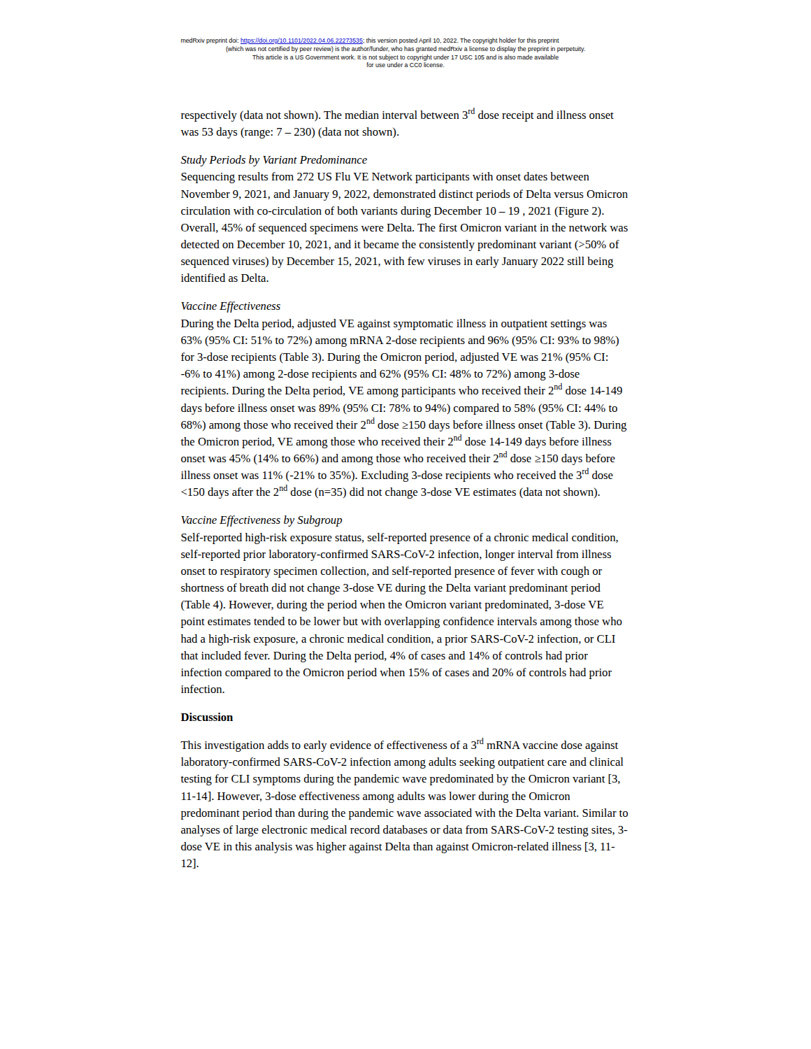medRxiv preprint doi: https://doi.org/10.1101/2022.04.06.22273535; this version posted April 10, 2022. The copyright holder for this preprint
(which was not certified by peer review) is the author/funder, who has granted medRxiv a license to display the preprint in perpetuity.
This article is a US Government work. It is not subject to copyright under 17 USC 105 and is also made available
for use under a CC0 license.
respectively (data not shown). The median interval between 3rd dose receipt and illness onset was 53 days (range: 7 – 230) (data not shown).
Study Periods by Variant Predominance
Sequencing results from 272 US Flu VE Network participants with onset dates between November 9, 2021, and January 9, 2022, demonstrated distinct periods of Delta versus Omicron circulation with co-circulation of both variants during December 10 – 19 , 2021 (Figure 2). Overall, 45% of sequenced specimens were Delta. The first Omicron variant in the network was detected on December 10, 2021, and it became the consistently predominant variant (>50% of sequenced viruses) by December 15, 2021, with few viruses in early January 2022 still being identified as Delta.
Vaccine Effectiveness
During the Delta period, adjusted VE against symptomatic illness in outpatient settings was 63% (95% CI: 51% to 72%) among mRNA 2-dose recipients and 96% (95% CI: 93% to 98%) for 3-dose recipients (Table 3). During the Omicron period, adjusted VE was 21% (95% CI: -6% to 41%) among 2-dose recipients and 62% (95% CI: 48% to 72%) among 3-dose recipients. During the Delta period, VE among participants who received their 2nd dose 14-149 days before illness onset was 89% (95% CI: 78% to 94%) compared to 58% (95% CI: 44% to 68%) among those who received their 2nd dose ≥150 days before illness onset (Table 3). During the Omicron period, VE among those who received their 2nd dose 14-149 days before illness onset was 45% (14% to 66%) and among those who received their 2nd dose ≥150 days before illness onset was 11% (-21% to 35%). Excluding 3-dose recipients who received the 3rd dose <150 days after the 2nd dose (n=35) did not change 3-dose VE estimates (data not shown).
Vaccine Effectiveness by Subgroup
Self-reported high-risk exposure status, self-reported presence of a chronic medical condition, self-reported prior laboratory-confirmed SARS-CoV-2 infection, longer interval from illness onset to respiratory specimen collection, and self-reported presence of fever with cough or shortness of breath did not change 3-dose VE during the Delta variant predominant period (Table 4). However, during the period when the Omicron variant predominated, 3-dose VE point estimates tended to be lower but with overlapping confidence intervals among those who had a high-risk exposure, a chronic medical condition, a prior SARS-CoV-2 infection, or CLI that included fever. During the Delta period, 4% of cases and 14% of controls had prior infection compared to the Omicron period when 15% of cases and 20% of controls had prior infection.
Discussion
This investigation adds to early evidence of effectiveness of a 3rd mRNA vaccine dose against laboratory-confirmed SARS-CoV-2 infection among adults seeking outpatient care and clinical testing for CLI symptoms during the pandemic wave predominated by the Omicron variant [3, 11-14]. However, 3-dose effectiveness among adults was lower during the Omicron predominant period than during the pandemic wave associated with the Delta variant. Similar to analyses of large electronic medical record databases or data from SARS-CoV-2 testing sites, 3-dose VE in this analysis was higher against Delta than against Omicron-related illness [3, 11-12].